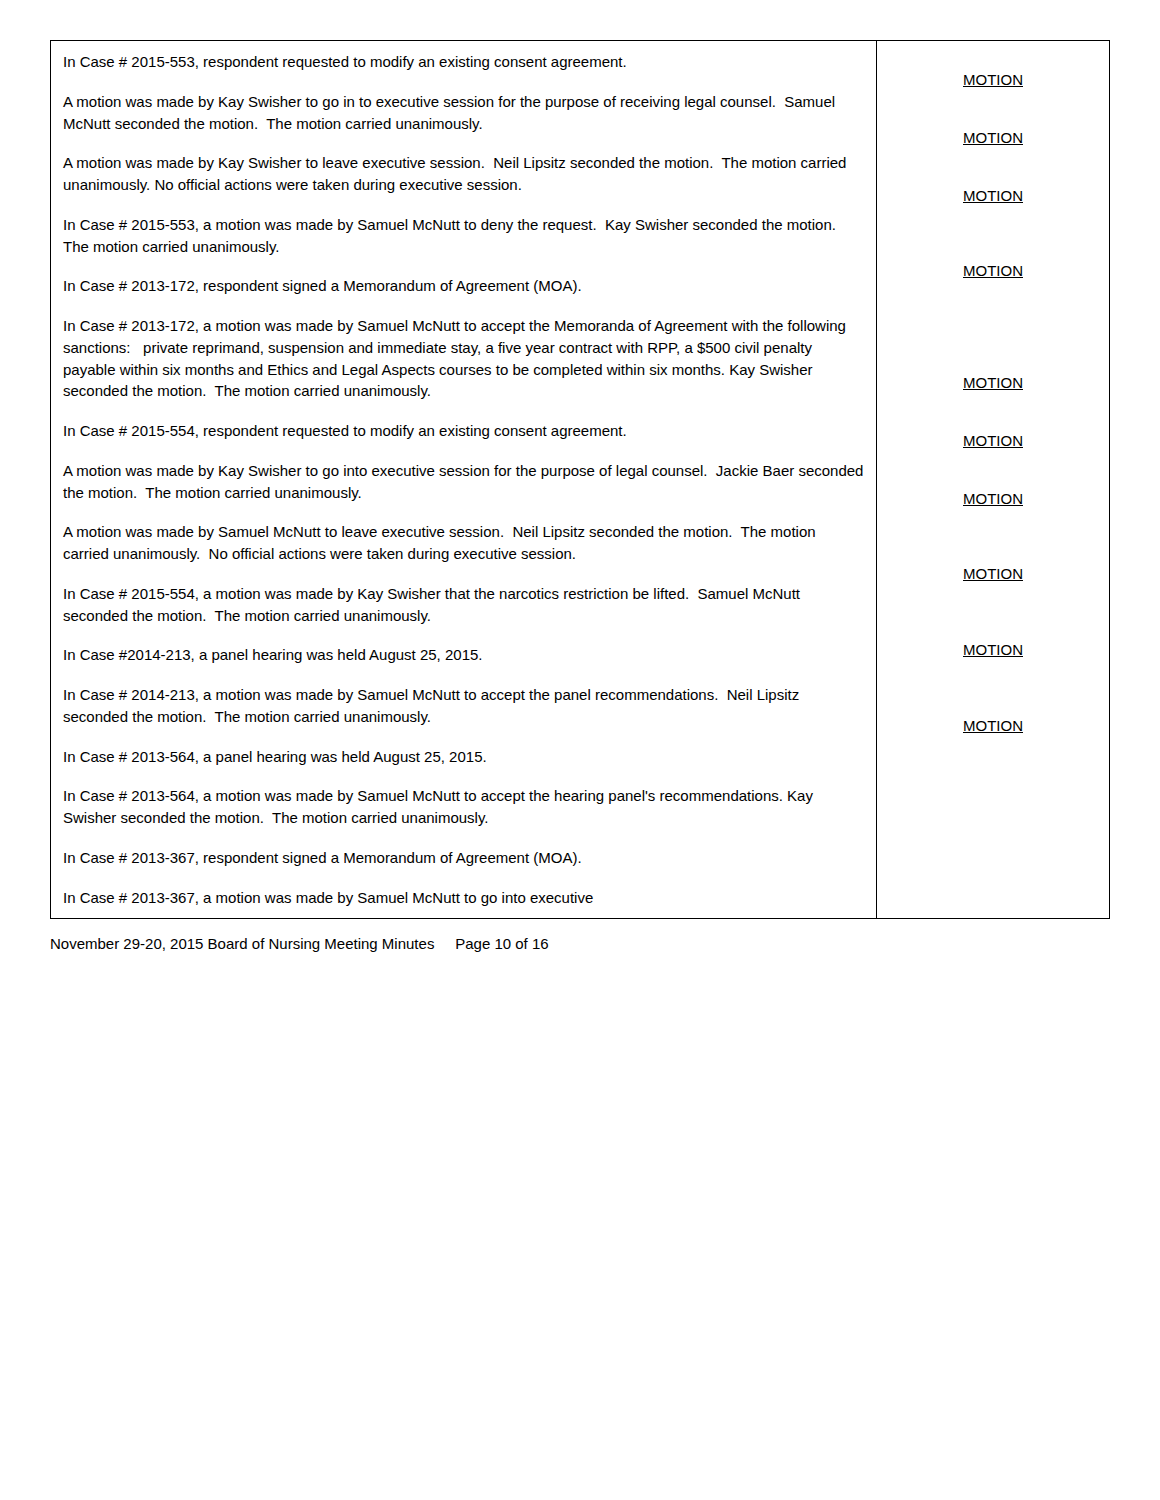| In Case # 2015-553, respondent requested to modify an existing consent agreement. A motion was made by Kay Swisher to go in to executive session for the purpose of receiving legal counsel. Samuel McNutt seconded the motion. The motion carried unanimously. A motion was made by Kay Swisher to leave executive session. Neil Lipsitz seconded the motion. The motion carried unanimously. No official actions were taken during executive session. In Case # 2015-553, a motion was made by Samuel McNutt to deny the request. Kay Swisher seconded the motion. The motion carried unanimously. In Case # 2013-172, respondent signed a Memorandum of Agreement (MOA). In Case # 2013-172, a motion was made by Samuel McNutt to accept the Memoranda of Agreement with the following sanctions: private reprimand, suspension and immediate stay, a five year contract with RPP, a $500 civil penalty payable within six months and Ethics and Legal Aspects courses to be completed within six months. Kay Swisher seconded the motion. The motion carried unanimously. In Case # 2015-554, respondent requested to modify an existing consent agreement. A motion was made by Kay Swisher to go into executive session for the purpose of legal counsel. Jackie Baer seconded the motion. The motion carried unanimously. A motion was made by Samuel McNutt to leave executive session. Neil Lipsitz seconded the motion. The motion carried unanimously. No official actions were taken during executive session. In Case # 2015-554, a motion was made by Kay Swisher that the narcotics restriction be lifted. Samuel McNutt seconded the motion. The motion carried unanimously. In Case #2014-213, a panel hearing was held August 25, 2015. In Case # 2014-213, a motion was made by Samuel McNutt to accept the panel recommendations. Neil Lipsitz seconded the motion. The motion carried unanimously. In Case # 2013-564, a panel hearing was held August 25, 2015. In Case # 2013-564, a motion was made by Samuel McNutt to accept the hearing panel's recommendations. Kay Swisher seconded the motion. The motion carried unanimously. In Case # 2013-367, respondent signed a Memorandum of Agreement (MOA). In Case # 2013-367, a motion was made by Samuel McNutt to go into executive | MOTION MOTION MOTION MOTION MOTION MOTION MOTION MOTION MOTION MOTION |
November 29-20, 2015 Board of Nursing Meeting Minutes Page 10 of 16